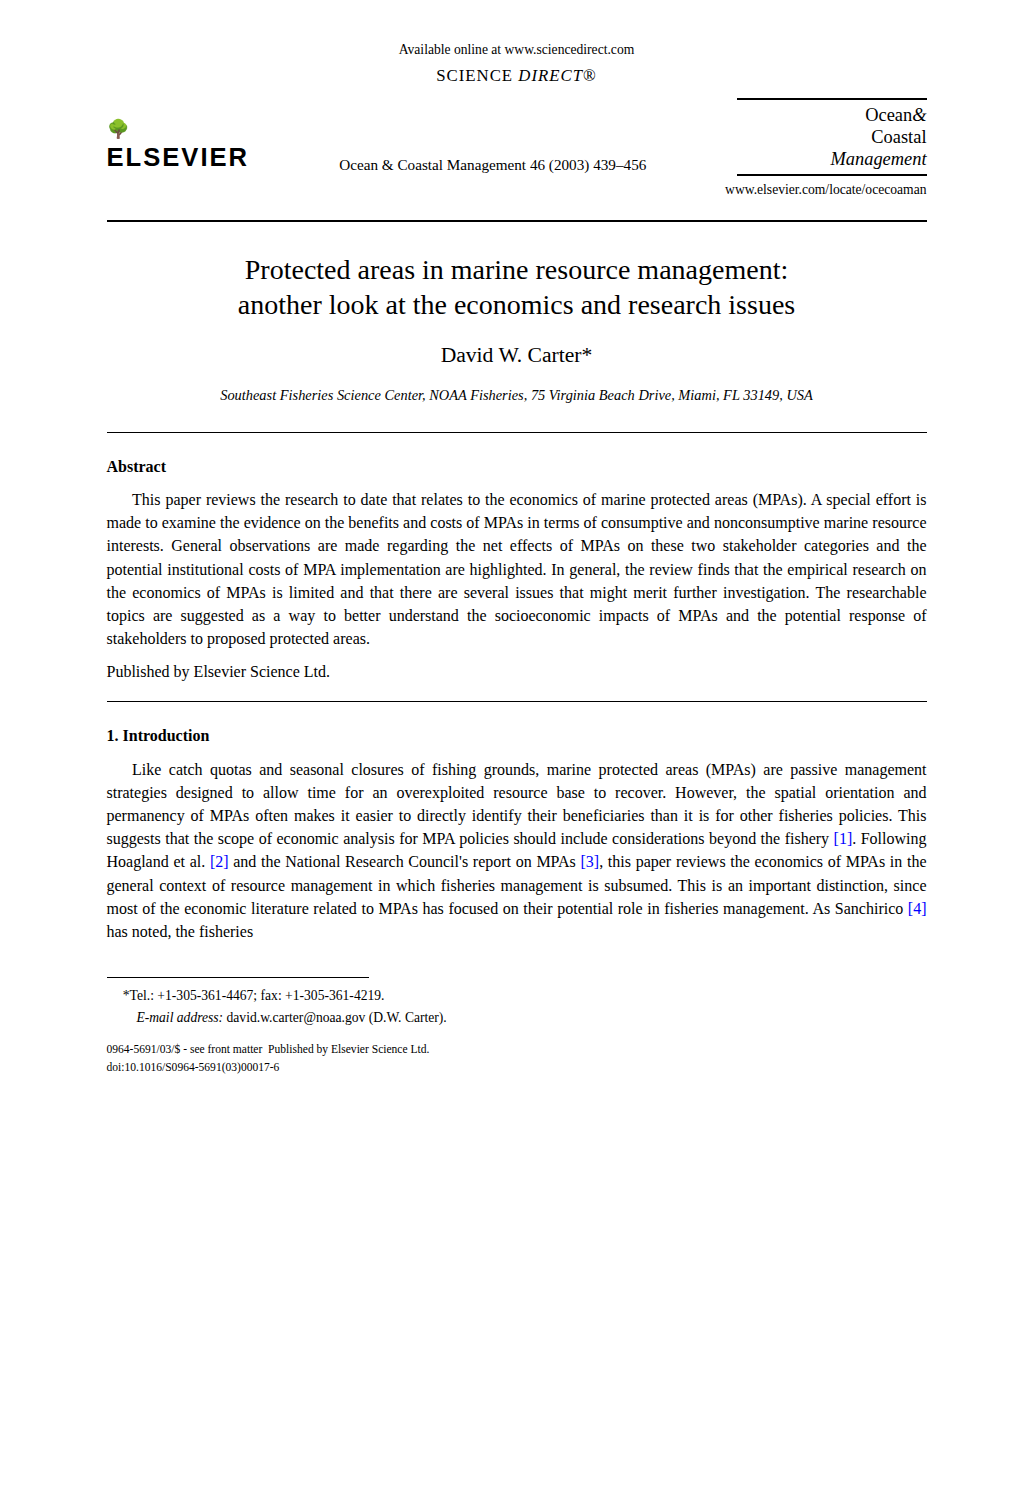Available online at www.sciencedirect.com
SCIENCE DIRECT®
🌳 ELSEVIER
Ocean & Coastal Management 46 (2003) 439–456
Ocean&
Coastal
Management
www.elsevier.com/locate/ocecoaman
Protected areas in marine resource management:
another look at the economics and research issues
David W. Carter*
Southeast Fisheries Science Center, NOAA Fisheries, 75 Virginia Beach Drive, Miami, FL 33149, USA
Abstract
This paper reviews the research to date that relates to the economics of marine protected areas (MPAs). A special effort is made to examine the evidence on the benefits and costs of MPAs in terms of consumptive and nonconsumptive marine resource interests. General observations are made regarding the net effects of MPAs on these two stakeholder categories and the potential institutional costs of MPA implementation are highlighted. In general, the review finds that the empirical research on the economics of MPAs is limited and that there are several issues that might merit further investigation. The researchable topics are suggested as a way to better understand the socioeconomic impacts of MPAs and the potential response of stakeholders to proposed protected areas.
Published by Elsevier Science Ltd.
1. Introduction
Like catch quotas and seasonal closures of fishing grounds, marine protected areas (MPAs) are passive management strategies designed to allow time for an overexploited resource base to recover. However, the spatial orientation and permanency of MPAs often makes it easier to directly identify their beneficiaries than it is for other fisheries policies. This suggests that the scope of economic analysis for MPA policies should include considerations beyond the fishery [1]. Following Hoagland et al. [2] and the National Research Council's report on MPAs [3], this paper reviews the economics of MPAs in the general context of resource management in which fisheries management is subsumed. This is an important distinction, since most of the economic literature related to MPAs has focused on their potential role in fisheries management. As Sanchirico [4] has noted, the fisheries
*Tel.: +1-305-361-4467; fax: +1-305-361-4219.
E-mail address: david.w.carter@noaa.gov (D.W. Carter).
0964-5691/03/$ - see front matter Published by Elsevier Science Ltd.
doi:10.1016/S0964-5691(03)00017-6